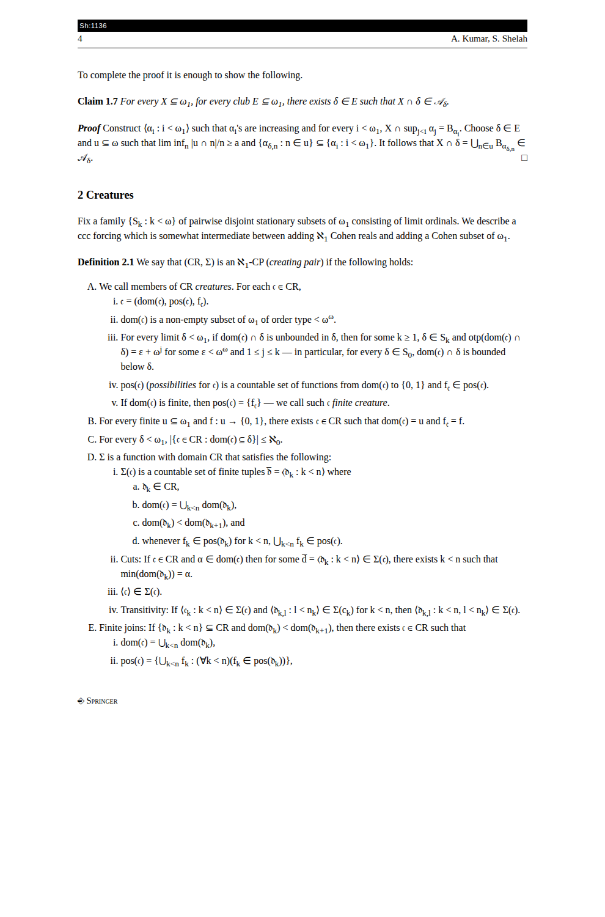Sh:1136
4 A. Kumar, S. Shelah
To complete the proof it is enough to show the following.
Claim 1.7 For every X ⊆ ω1, for every club E ⊆ ω1, there exists δ ∈ E such that X ∩ δ ∈ 𝒜δ.
Proof Construct ⟨αi : i < ω1⟩ such that αi's are increasing and for every i < ω1, X ∩ supj<i αj = Bαi. Choose δ ∈ E and u ⊆ ω such that lim infn |u ∩ n|/n ≥ a and {αδ,n : n ∈ u} ⊆ {αi : i < ω1}. It follows that X ∩ δ = ⋃n∈u Bαδ,n ∈ 𝒜δ. □
2 Creatures
Fix a family {Sk : k < ω} of pairwise disjoint stationary subsets of ω1 consisting of limit ordinals. We describe a ccc forcing which is somewhat intermediate between adding ℵ1 Cohen reals and adding a Cohen subset of ω1.
Definition 2.1 We say that (CR, Σ) is an ℵ1-CP (creating pair) if the following holds:
We call members of CR creatures. For each 𝔠 ∈ CR,
𝔠 = (dom(𝔠), pos(𝔠), f𝔠).
dom(𝔠) is a non-empty subset of ω1 of order type < ωω.
For every limit δ < ω1, if dom(𝔠) ∩ δ is unbounded in δ, then for some k ≥ 1, δ ∈ Sk and otp(dom(𝔠) ∩ δ) = ε + ωj for some ε < ωω and 1 ≤ j ≤ k — in particular, for every δ ∈ S0, dom(𝔠) ∩ δ is bounded below δ.
pos(𝔠) (possibilities for 𝔠) is a countable set of functions from dom(𝔠) to {0, 1} and f𝔠 ∈ pos(𝔠).
If dom(𝔠) is finite, then pos(𝔠) = {f𝔠} — we call such 𝔠 finite creature.
For every finite u ⊆ ω1 and f : u → {0, 1}, there exists 𝔠 ∈ CR such that dom(𝔠) = u and f𝔠 = f.
For every δ < ω1, |{𝔠 ∈ CR : dom(𝔠) ⊆ δ}| ≤ ℵ0.
Σ is a function with domain CR that satisfies the following:
Σ(𝔠) is a countable set of finite tuples 𝔡̅ = ⟨𝔡k : k < n⟩ where
𝔡k ∈ CR,
dom(𝔠) = ⋃k<n dom(𝔡k),
dom(𝔡k) < dom(𝔡k+1), and
whenever fk ∈ pos(𝔡k) for k < n, ⋃k<n fk ∈ pos(𝔠).
Cuts: If 𝔠 ∈ CR and α ∈ dom(𝔠) then for some d̅ = ⟨𝔡k : k < n⟩ ∈ Σ(𝔠), there exists k < n such that min(dom(𝔡k)) = α.
⟨𝔠⟩ ∈ Σ(𝔠).
Transitivity: If ⟨𝔠k : k < n⟩ ∈ Σ(𝔠) and ⟨𝔡k,l : l < nk⟩ ∈ Σ(ck) for k < n, then ⟨𝔡k,l : k < n, l < nk⟩ ∈ Σ(𝔠).
Finite joins: If {𝔡k : k < n} ⊆ CR and dom(𝔡k) < dom(𝔡k+1), then there exists 𝔠 ∈ CR such that
dom(𝔠) = ⋃k<n dom(𝔡k),
pos(𝔠) = {⋃k<n fk : (∀k < n)(fk ∈ pos(𝔡k))},
⎆ Springer